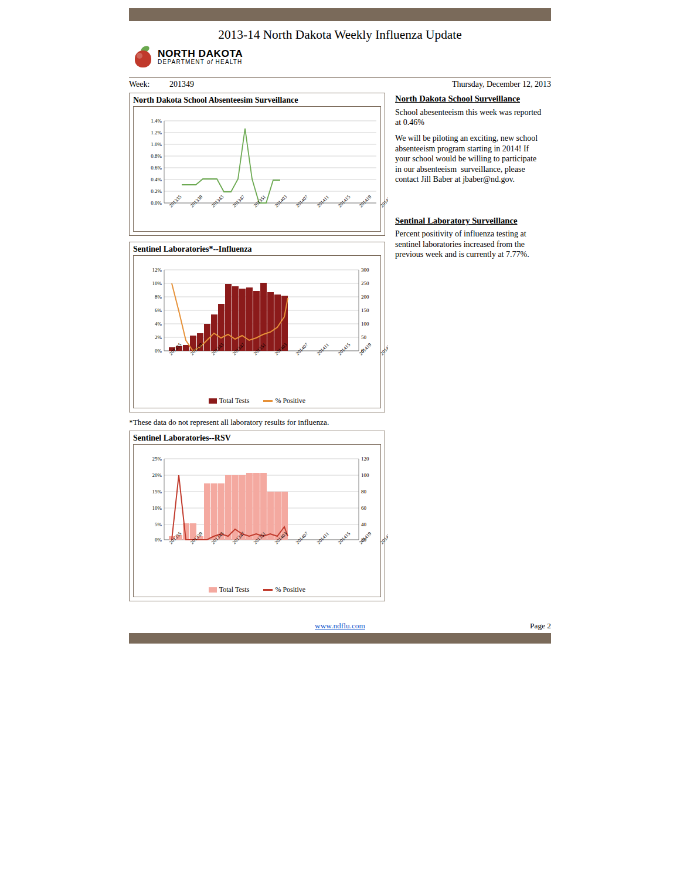2013-14 North Dakota Weekly Influenza Update
NORTH DAKOTA
DEPARTMENT of HEALTH
Week: 201349
Thursday, December 12, 2013
North Dakota School Absenteesim Surveillance
1.4% 1.2% 1.0% 0.8% 0.6% 0.4% 0.2% 0.0% 201335 201339 201343 201347 201351 201403 201407 201411 201415 201419 201423 201427 201431
Sentinel Laboratories*--Influenza
12% 10% 8% 6% 4% 2% 0% 300 250 200 150 100 50 0 201335 201339 201343 201347 201351 201403 201407 201411 201415 201419 201423 201427 201431
Total Tests
% Positive
*These data do not represent all laboratory results for influenza.
Sentinel Laboratories--RSV
25% 20% 15% 10% 5% 0% 120 100 80 60 40 20 201335 201339 201343 201347 201351 201403 201407 201411 201415 201419 201423 201427 201431
Total Tests
% Positive
North Dakota School Surveillance
School abesenteeism this week was reported at 0.46%
We will be piloting an exciting, new school absenteeism program starting in 2014! If your school would be willing to participate in our absenteeism surveillance, please contact Jill Baber at jbaber@nd.gov.
Sentinal Laboratory Surveillance
Percent positivity of influenza testing at sentinel laboratories increased from the previous week and is currently at 7.77%.
www.ndflu.com Page 2